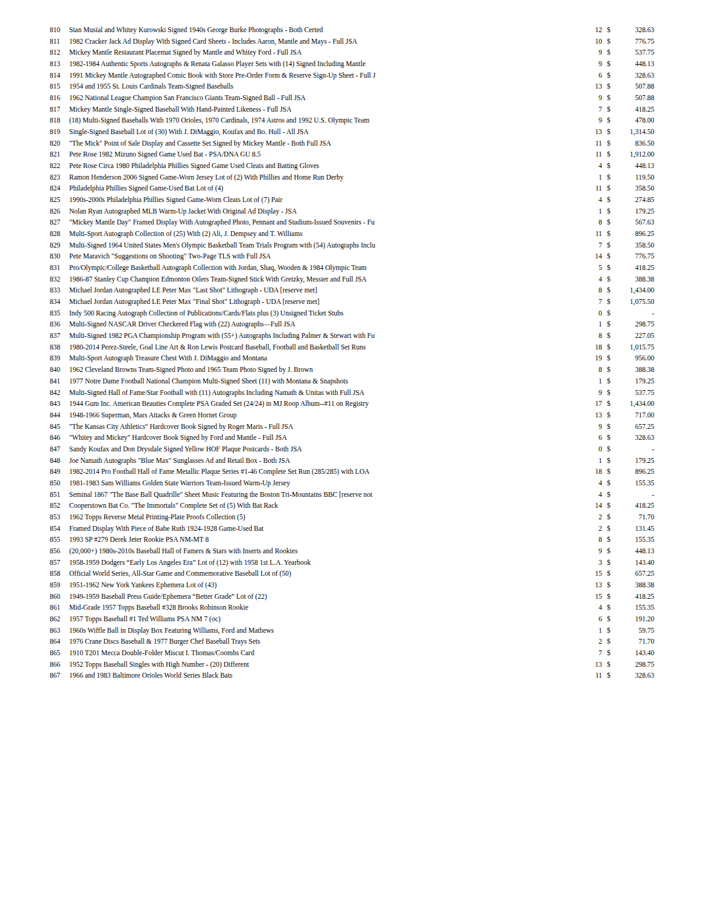| 810 | Stan Musial and Whitey Kurowski Signed 1940s George Burke Photographs - Both Certed | 12 | $ | 328.63 |
| 811 | 1982 Cracker Jack Ad Display With Signed Card Sheets - Includes Aaron, Mantle and Mays - Full JSA | 10 | $ | 776.75 |
| 812 | Mickey Mantle Restaurant Placemat Signed by Mantle and Whitey Ford - Full JSA | 9 | $ | 537.75 |
| 813 | 1982-1984 Authentic Sports Autographs & Renata Galasso Player Sets with (14) Signed Including Mantle | 9 | $ | 448.13 |
| 814 | 1991 Mickey Mantle Autographed Comic Book with Store Pre-Order Form & Reserve Sign-Up Sheet - Full J | 6 | $ | 328.63 |
| 815 | 1954 and 1955 St. Louis Cardinals Team-Signed Baseballs | 13 | $ | 507.88 |
| 816 | 1962 National League Champion San Francisco Giants Team-Signed Ball - Full JSA | 9 | $ | 507.88 |
| 817 | Mickey Mantle Single-Signed Baseball With Hand-Painted Likeness - Full JSA | 7 | $ | 418.25 |
| 818 | (18) Multi-Signed Baseballs With 1970 Orioles, 1970 Cardinals, 1974 Astros and 1992 U.S. Olympic Team | 9 | $ | 478.00 |
| 819 | Single-Signed Baseball Lot of (30) With J. DiMaggio, Koufax and Bo. Hull - All JSA | 13 | $ | 1,314.50 |
| 820 | "The Mick" Point of Sale Display and Cassette Set Signed by Mickey Mantle - Both Full JSA | 11 | $ | 836.50 |
| 821 | Pete Rose 1982 Mizuno Signed Game Used Bat - PSA/DNA GU 8.5 | 11 | $ | 1,912.00 |
| 822 | Pete Rose Circa 1980 Philadelphia Phillies Signed Game Used Cleats and Batting Gloves | 4 | $ | 448.13 |
| 823 | Ramon Henderson 2006 Signed Game-Worn Jersey Lot of (2) With Phillies and Home Run Derby | 1 | $ | 119.50 |
| 824 | Philadelphia Phillies Signed Game-Used Bat Lot of (4) | 11 | $ | 358.50 |
| 825 | 1990s-2000s Philadelphia Phillies Signed Game-Worn Cleats Lot of (7) Pair | 4 | $ | 274.85 |
| 826 | Nolan Ryan Autographed MLB Warm-Up Jacket With Original Ad Display - JSA | 1 | $ | 179.25 |
| 827 | "Mickey Mantle Day" Framed Display With Autographed Photo, Pennant and Stadium-Issued Souvenirs - Fu | 8 | $ | 567.63 |
| 828 | Multi-Sport Autograph Collection of (25) With (2) Ali, J. Dempsey and T. Williams | 11 | $ | 896.25 |
| 829 | Multi-Signed 1964 United States Men's Olympic Basketball Team Trials Program with (54) Autographs Inclu | 7 | $ | 358.50 |
| 830 | Pete Maravich "Suggestions on Shooting" Two-Page TLS with Full JSA | 14 | $ | 776.75 |
| 831 | Pro/Olympic/College Basketball Autograph Collection with Jordan, Shaq, Wooden & 1984 Olympic Team | 5 | $ | 418.25 |
| 832 | 1986-87 Stanley Cup Champion Edmonton Oilers Team-Signed Stick With Gretzky, Messier and Full JSA | 4 | $ | 388.38 |
| 833 | Michael Jordan Autographed LE Peter Max "Last Shot" Lithograph - UDA [reserve met] | 8 | $ | 1,434.00 |
| 834 | Michael Jordan Autographed LE Peter Max "Final Shot" Lithograph - UDA [reserve met] | 7 | $ | 1,075.50 |
| 835 | Indy 500 Racing Autograph Collection of Publications/Cards/Flats plus (3) Unsigned Ticket Stubs | 0 | $ | - |
| 836 | Multi-Signed NASCAR Driver Checkered Flag with (22) Autographs—Full JSA | 1 | $ | 298.75 |
| 837 | Multi-Signed 1982 PGA Championship Program with (55+) Autographs Including Palmer & Stewart with Fu | 8 | $ | 227.05 |
| 838 | 1980-2014 Perez-Steele, Goal Line Art & Ron Lewis Postcard Baseball, Football and Basketball Set Runs | 18 | $ | 1,015.75 |
| 839 | Multi-Sport Autograph Treasure Chest With J. DiMaggio and Montana | 19 | $ | 956.00 |
| 840 | 1962 Cleveland Browns Team-Signed Photo and 1965 Team Photo Signed by J. Brown | 8 | $ | 388.38 |
| 841 | 1977 Notre Dame Football National Champion Multi-Signed Sheet (11) with Montana & Snapshots | 1 | $ | 179.25 |
| 842 | Multi-Signed Hall of Fame/Star Football with (11) Autographs Including Namath & Unitas with Full JSA | 9 | $ | 537.75 |
| 843 | 1944 Gum Inc. American Beauties Complete PSA Graded Set (24/24) in MJ Roop Album--#11 on Registry | 17 | $ | 1,434.00 |
| 844 | 1948-1966 Superman, Mars Attacks & Green Hornet Group | 13 | $ | 717.00 |
| 845 | "The Kansas City Athletics" Hardcover Book Signed by Roger Maris - Full JSA | 9 | $ | 657.25 |
| 846 | "Whitey and Mickey" Hardcover Book Signed by Ford and Mantle - Full JSA | 6 | $ | 328.63 |
| 847 | Sandy Koufax and Don Drysdale Signed Yellow HOF Plaque Postcards - Both JSA | 0 | $ | - |
| 848 | Joe Namath Autographs "Blue Max" Sunglasses Ad and Retail Box - Both JSA | 1 | $ | 179.25 |
| 849 | 1982-2014 Pro Football Hall of Fame Metallic Plaque Series #1-46 Complete Set Run (285/285) with LOA | 18 | $ | 896.25 |
| 850 | 1981-1983 Sam Williams Golden State Warriors Team-Issued Warm-Up Jersey | 4 | $ | 155.35 |
| 851 | Seminal 1867 "The Base Ball Quadrille" Sheet Music Featuring the Boston Tri-Mountains BBC [reserve not | 4 | $ | - |
| 852 | Cooperstown Bat Co. "The Immortals" Complete Set of (5) With Bat Rack | 14 | $ | 418.25 |
| 853 | 1962 Topps Reverse Metal Printing-Plate Proofs Collection (5) | 2 | $ | 71.70 |
| 854 | Framed Display With Piece of Babe Ruth 1924-1928 Game-Used Bat | 2 | $ | 131.45 |
| 855 | 1993 SP #279 Derek Jeter Rookie PSA NM-MT 8 | 8 | $ | 155.35 |
| 856 | (20,000+) 1980s-2010s Baseball Hall of Famers & Stars with Inserts and Rookies | 9 | $ | 448.13 |
| 857 | 1958-1959 Dodgers “Early Los Angeles Era” Lot of (12) with 1958 1st L.A. Yearbook | 3 | $ | 143.40 |
| 858 | Official World Series, All-Star Game and Commemorative Baseball Lot of (50) | 15 | $ | 657.25 |
| 859 | 1951-1962 New York Yankees Ephemera Lot of (43) | 13 | $ | 388.38 |
| 860 | 1949-1959 Baseball Press Guide/Ephemera “Better Grade” Lot of (22) | 15 | $ | 418.25 |
| 861 | Mid-Grade 1957 Topps Baseball #328 Brooks Robinson Rookie | 4 | $ | 155.35 |
| 862 | 1957 Topps Baseball #1 Ted Williams PSA NM 7 (oc) | 6 | $ | 191.20 |
| 863 | 1960s Wiffle Ball in Display Box Featuring Williams, Ford and Mathews | 1 | $ | 59.75 |
| 864 | 1976 Crane Discs Baseball & 1977 Burger Chef Baseball Trays Sets | 2 | $ | 71.70 |
| 865 | 1910 T201 Mecca Double-Folder Miscut I. Thomas/Coombs Card | 7 | $ | 143.40 |
| 866 | 1952 Topps Baseball Singles with High Number - (20) Different | 13 | $ | 298.75 |
| 867 | 1966 and 1983 Baltimore Orioles World Series Black Bats | 11 | $ | 328.63 |